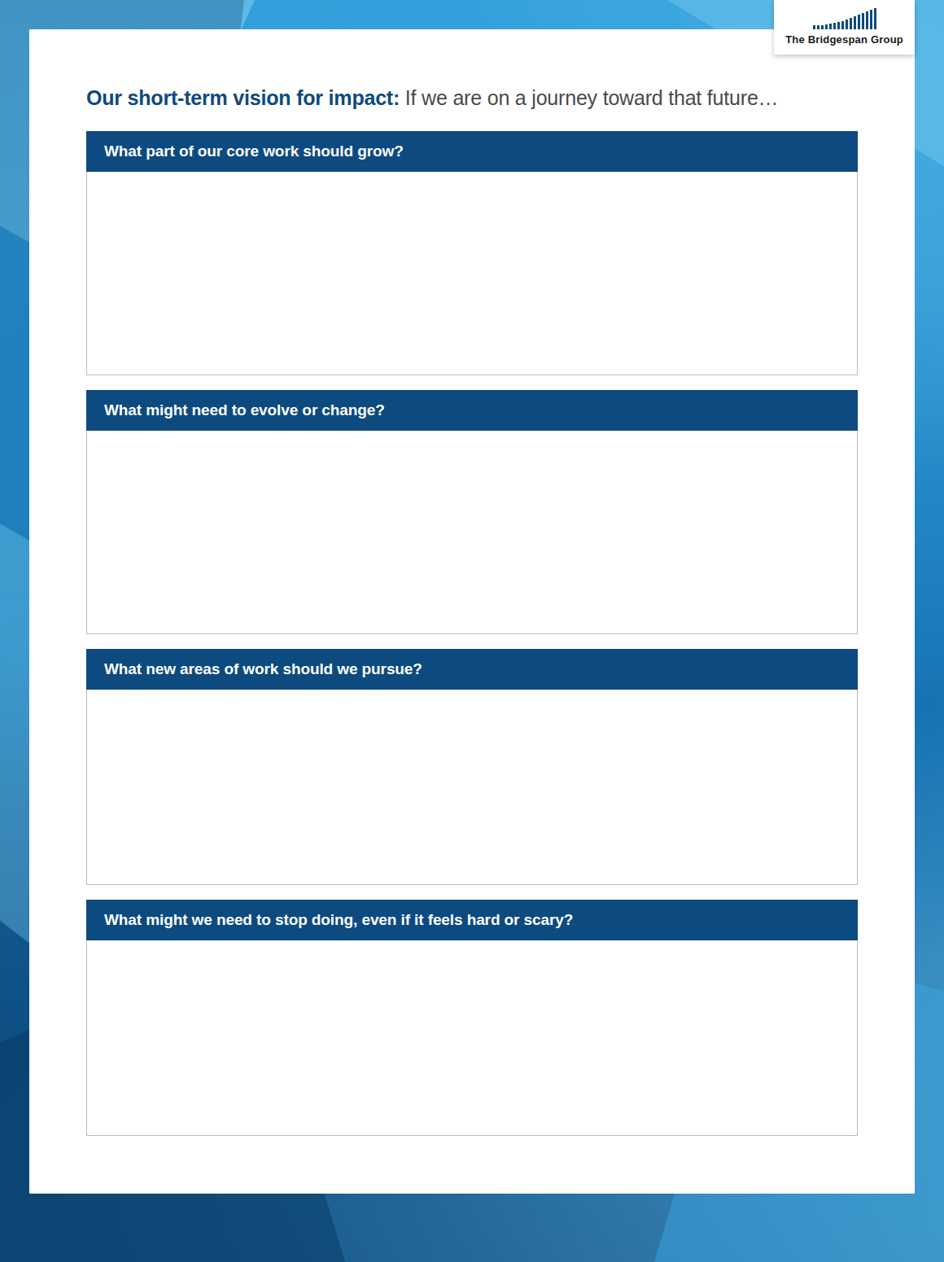The Bridgespan Group
Our short-term vision for impact: If we are on a journey toward that future…
What part of our core work should grow?
What might need to evolve or change?
What new areas of work should we pursue?
What might we need to stop doing, even if it feels hard or scary?